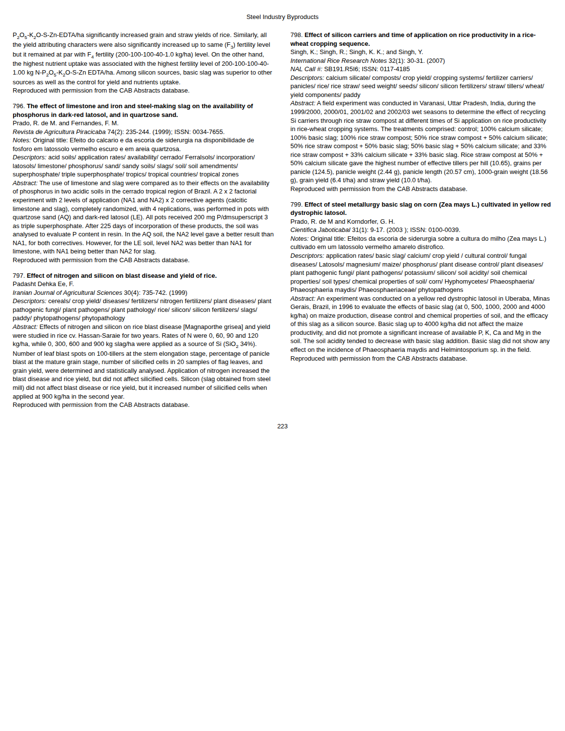Steel Industry Byproducts
P2O5-K2O-S-Zn-EDTA/ha significantly increased grain and straw yields of rice. Similarly, all the yield attributing characters were also significantly increased up to same (F3) fertility level but it remained at par with F4 fertility (200-100-100-40-1.0 kg/ha) level. On the other hand, the highest nutrient uptake was associated with the highest fertility level of 200-100-100-40-1.00 kg N-P2O5-K2O-S-Zn EDTA/ha. Among silicon sources, basic slag was superior to other sources as well as the control for yield and nutrients uptake.
Reproduced with permission from the CAB Abstracts database.
796. The effect of limestone and iron and steel-making slag on the availability of phosphorus in dark-red latosol, and in quartzose sand.
Prado, R. de M. and Fernandes, F. M.
Revista de Agricultura Piracicaba 74(2): 235-244. (1999); ISSN: 0034-7655.
Notes: Original title: Efeito do calcario e da escoria de siderurgia na disponibilidade de fosforo em latossolo vermelho escuro e em areia quartzosa.
Descriptors: acid soils/ application rates/ availability/ cerrado/ Ferralsols/ incorporation/ latosols/ limestone/ phosphorus/ sand/ sandy soils/ slags/ soil/ soil amendments/ superphosphate/ triple superphosphate/ tropics/ tropical countries/ tropical zones
Abstract: The use of limestone and slag were compared as to their effects on the availability of phosphorus in two acidic soils in the cerrado tropical region of Brazil. A 2 x 2 factorial experiment with 2 levels of application (NA1 and NA2) x 2 corrective agents (calcitic limestone and slag), completely randomized, with 4 replications, was performed in pots with quartzose sand (AQ) and dark-red latosol (LE). All pots received 200 mg P/dmsuperscript 3 as triple superphosphate. After 225 days of incorporation of these products, the soil was analysed to evaluate P content in resin. In the AQ soil, the NA2 level gave a better result than NA1, for both correctives. However, for the LE soil, level NA2 was better than NA1 for limestone, with NA1 being better than NA2 for slag.
Reproduced with permission from the CAB Abstracts database.
797. Effect of nitrogen and silicon on blast disease and yield of rice.
Padasht Dehka Ee, F.
Iranian Journal of Agricultural Sciences 30(4): 735-742. (1999)
Descriptors: cereals/ crop yield/ diseases/ fertilizers/ nitrogen fertilizers/ plant diseases/ plant pathogenic fungi/ plant pathogens/ plant pathology/ rice/ silicon/ silicon fertilizers/ slags/ paddy/ phytopathogens/ phytopathology
Abstract: Effects of nitrogen and silicon on rice blast disease [Magnaporthe grisea] and yield were studied in rice cv. Hassan-Saraie for two years. Rates of N were 0, 60, 90 and 120 kg/ha, while 0, 300, 600 and 900 kg slag/ha were applied as a source of Si (SiO2 34%). Number of leaf blast spots on 100-tillers at the stem elongation stage, percentage of panicle blast at the mature grain stage, number of silicified cells in 20 samples of flag leaves, and grain yield, were determined and statistically analysed. Application of nitrogen increased the blast disease and rice yield, but did not affect silicified cells. Silicon (slag obtained from steel mill) did not affect blast disease or rice yield, but it increased number of silicified cells when applied at 900 kg/ha in the second year.
Reproduced with permission from the CAB Abstracts database.
798. Effect of silicon carriers and time of application on rice productivity in a rice-wheat cropping sequence.
Singh, K.; Singh, R.; Singh, K. K.; and Singh, Y.
International Rice Research Notes 32(1): 30-31. (2007)
NAL Call #: SB191.R5I6; ISSN: 0117-4185
Descriptors: calcium silicate/ composts/ crop yield/ cropping systems/ fertilizer carriers/ panicles/ rice/ rice straw/ seed weight/ seeds/ silicon/ silicon fertilizers/ straw/ tillers/ wheat/ yield components/ paddy
Abstract: A field experiment was conducted in Varanasi, Uttar Pradesh, India, during the 1999/2000, 2000/01, 2001/02 and 2002/03 wet seasons to determine the effect of recycling Si carriers through rice straw compost at different times of Si application on rice productivity in rice-wheat cropping systems. The treatments comprised: control; 100% calcium silicate; 100% basic slag; 100% rice straw compost; 50% rice straw compost + 50% calcium silicate; 50% rice straw compost + 50% basic slag; 50% basic slag + 50% calcium silicate; and 33% rice straw compost + 33% calcium silicate + 33% basic slag. Rice straw compost at 50% + 50% calcium silicate gave the highest number of effective tillers per hill (10.65), grains per panicle (124.5), panicle weight (2.44 g), panicle length (20.57 cm), 1000-grain weight (18.56 g), grain yield (6.4 t/ha) and straw yield (10.0 t/ha).
Reproduced with permission from the CAB Abstracts database.
799. Effect of steel metallurgy basic slag on corn (Zea mays L.) cultivated in yellow red dystrophic latosol.
Prado, R. de M and Korndorfer, G. H.
Cientifica Jaboticabal 31(1): 9-17. (2003 ); ISSN: 0100-0039.
Notes: Original title: Efeitos da escoria de siderurgia sobre a cultura do milho (Zea mays L.) cultivado em um latossolo vermelho amarelo distrofico.
Descriptors: application rates/ basic slag/ calcium/ crop yield / cultural control/ fungal diseases/ Latosols/ magnesium/ maize/ phosphorus/ plant disease control/ plant diseases/ plant pathogenic fungi/ plant pathogens/ potassium/ silicon/ soil acidity/ soil chemical properties/ soil types/ chemical properties of soil/ corn/ Hyphomycetes/ Phaeosphaeria/ Phaeosphaeria maydis/ Phaeosphaeriaceae/ phytopathogens
Abstract: An experiment was conducted on a yellow red dystrophic latosol in Uberaba, Minas Gerais, Brazil, in 1996 to evaluate the effects of basic slag (at 0, 500, 1000, 2000 and 4000 kg/ha) on maize production, disease control and chemical properties of soil, and the efficacy of this slag as a silicon source. Basic slag up to 4000 kg/ha did not affect the maize productivity, and did not promote a significant increase of available P, K, Ca and Mg in the soil. The soil acidity tended to decrease with basic slag addition. Basic slag did not show any effect on the incidence of Phaeosphaeria maydis and Helmintosporium sp. in the field.
Reproduced with permission from the CAB Abstracts database.
223